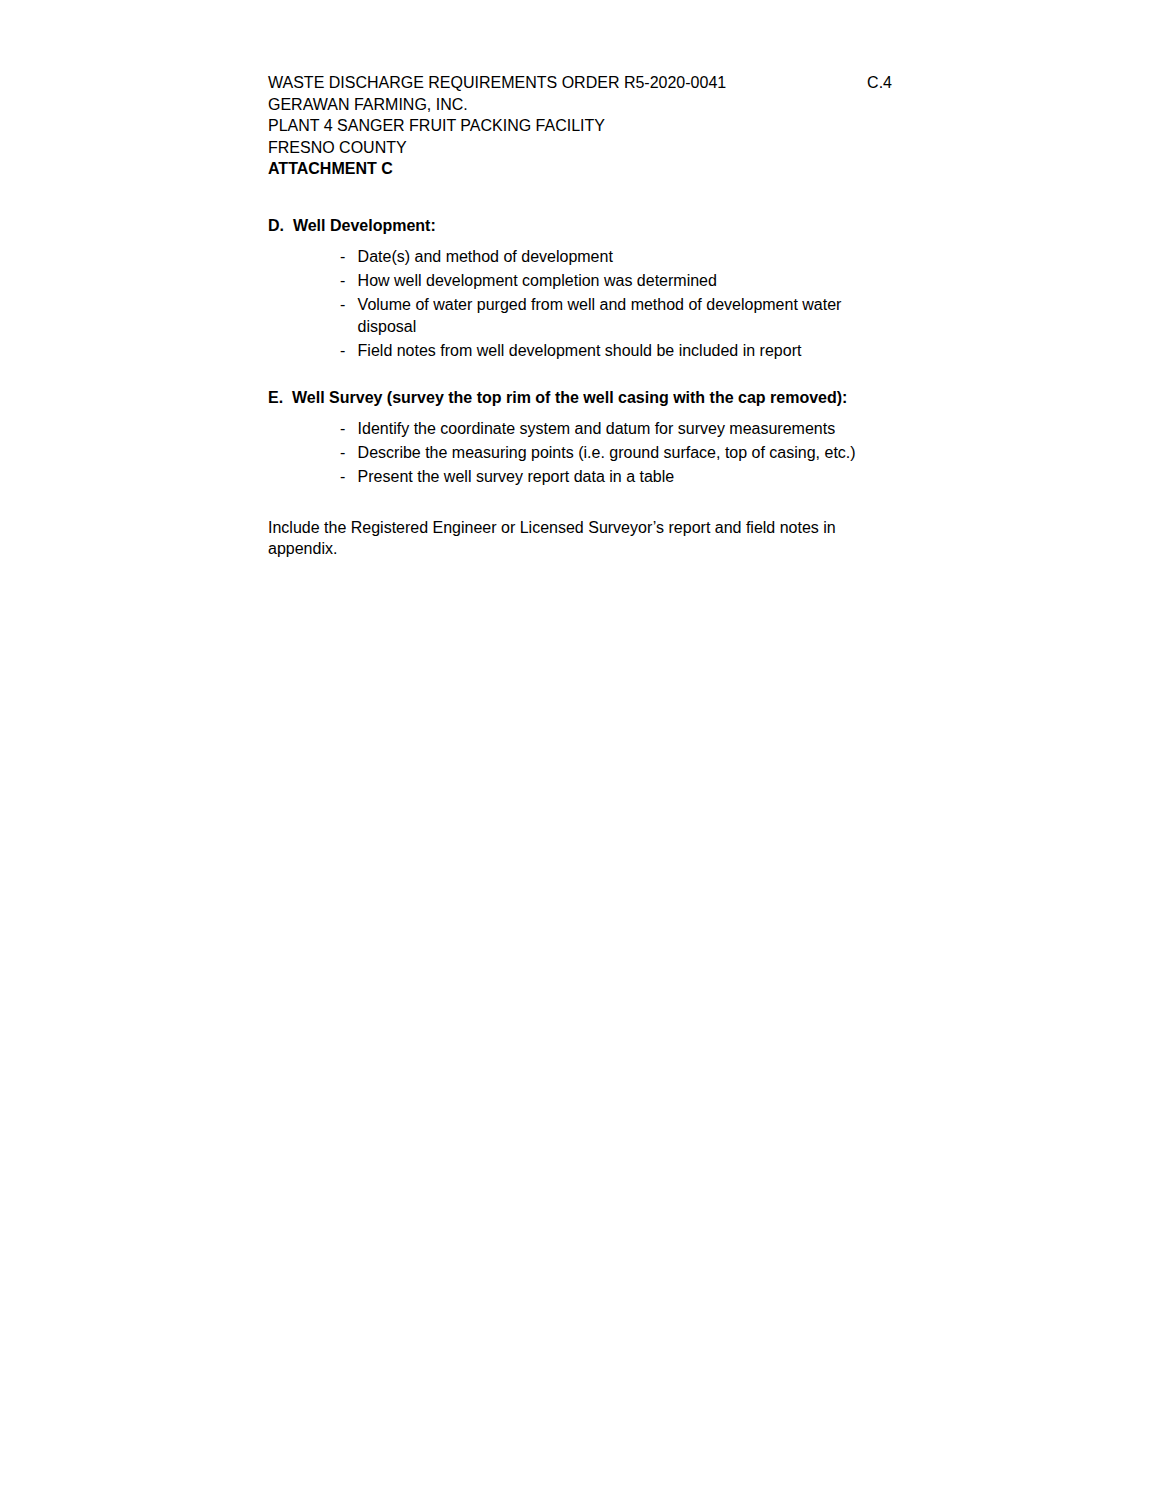C.4
WASTE DISCHARGE REQUIREMENTS ORDER R5-2020-0041
GERAWAN FARMING, INC.
PLANT 4 SANGER FRUIT PACKING FACILITY
FRESNO COUNTY
ATTACHMENT C
D. Well Development:
Date(s) and method of development
How well development completion was determined
Volume of water purged from well and method of development water disposal
Field notes from well development should be included in report
E. Well Survey (survey the top rim of the well casing with the cap removed):
Identify the coordinate system and datum for survey measurements
Describe the measuring points (i.e. ground surface, top of casing, etc.)
Present the well survey report data in a table
Include the Registered Engineer or Licensed Surveyor’s report and field notes in appendix.